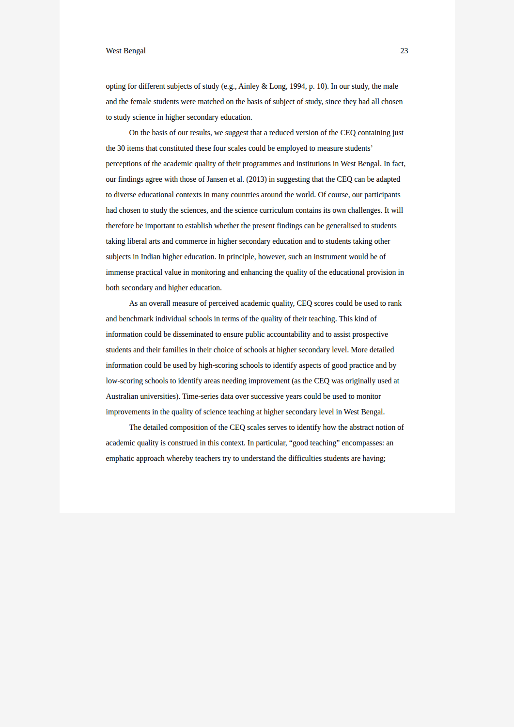West Bengal 23
opting for different subjects of study (e.g., Ainley & Long, 1994, p. 10). In our study, the male and the female students were matched on the basis of subject of study, since they had all chosen to study science in higher secondary education.
On the basis of our results, we suggest that a reduced version of the CEQ containing just the 30 items that constituted these four scales could be employed to measure students’ perceptions of the academic quality of their programmes and institutions in West Bengal. In fact, our findings agree with those of Jansen et al. (2013) in suggesting that the CEQ can be adapted to diverse educational contexts in many countries around the world. Of course, our participants had chosen to study the sciences, and the science curriculum contains its own challenges. It will therefore be important to establish whether the present findings can be generalised to students taking liberal arts and commerce in higher secondary education and to students taking other subjects in Indian higher education. In principle, however, such an instrument would be of immense practical value in monitoring and enhancing the quality of the educational provision in both secondary and higher education.
As an overall measure of perceived academic quality, CEQ scores could be used to rank and benchmark individual schools in terms of the quality of their teaching. This kind of information could be disseminated to ensure public accountability and to assist prospective students and their families in their choice of schools at higher secondary level. More detailed information could be used by high-scoring schools to identify aspects of good practice and by low-scoring schools to identify areas needing improvement (as the CEQ was originally used at Australian universities). Time-series data over successive years could be used to monitor improvements in the quality of science teaching at higher secondary level in West Bengal.
The detailed composition of the CEQ scales serves to identify how the abstract notion of academic quality is construed in this context. In particular, “good teaching” encompasses: an emphatic approach whereby teachers try to understand the difficulties students are having;